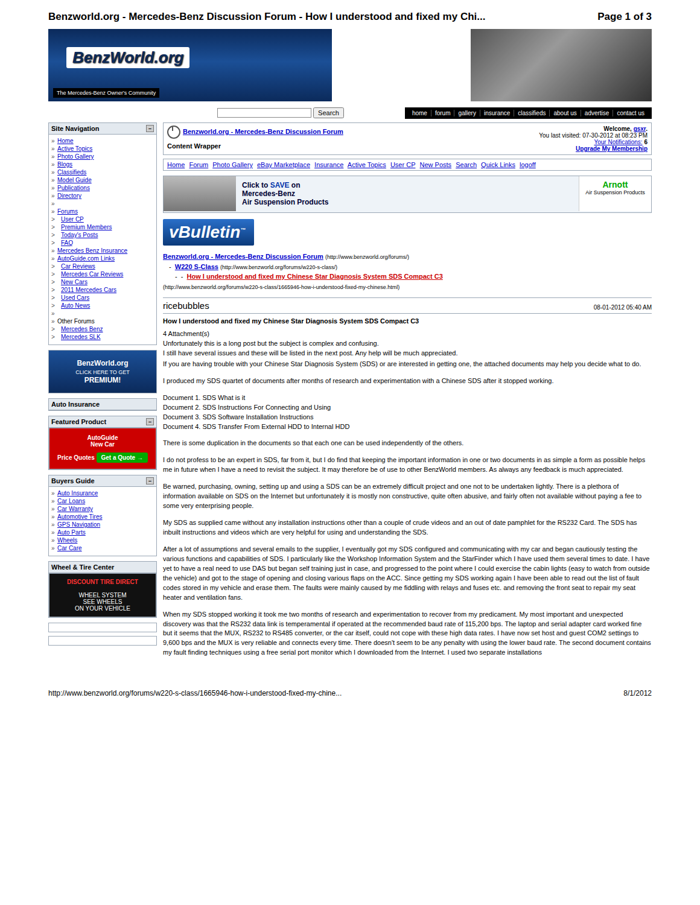Benzworld.org - Mercedes-Benz Discussion Forum - How I understood and fixed my Chi... Page 1 of 3
BenzWorld.org
The Mercedes-Benz Owner's Community
home forum gallery insurance classifieds about us advertise contact us
– Site Navigation
Home
Active Topics
Photo Gallery
Blogs
Classifieds
Model Guide
Publications
Directory
Forums
User CP
Premium Members
Today's Posts
FAQ
Mercedes Benz Insurance
AutoGuide.com Links
Car Reviews
Mercedes Car Reviews
New Cars
2011 Mercedes Cars
Used Cars
Auto News
Other Forums
Mercedes Benz
Mercedes SLK
BenzWorld.org
CLICK HERE TO GET
PREMIUM!
Auto Insurance
– Featured Product
AutoGuide
New Car
Price Quotes
Get a Quote →
– Buyers Guide
Auto Insurance
Car Loans
Car Warranty
Automotive Tires
GPS Navigation
Auto Parts
Wheels
Car Care
Wheel & Tire Center
DISCOUNT TIRE DIRECT
WHEEL SYSTEM
SEE WHEELS
ON YOUR VEHICLE
Welcome, gsxr.
You last visited: 07-30-2012 at 08:23 PM
Your Notifications: 6
Upgrade My Membership
Benzworld.org - Mercedes-Benz Discussion Forum
Content Wrapper
Home Forum Photo Gallery eBay Marketplace Insurance Active Topics User CP New Posts Search Quick Links logoff
Click to SAVE on
Mercedes-Benz
Air Suspension Products
Arnott
Air Suspension Products
vBulletin™
Benzworld.org - Mercedes-Benz Discussion Forum (http://www.benzworld.org/forums/)
- W220 S-Class (http://www.benzworld.org/forums/w220-s-class/)
- - How I understood and fixed my Chinese Star Diagnosis System SDS Compact C3
(http://www.benzworld.org/forums/w220-s-class/1665946-how-i-understood-fixed-my-chinese.html)
ricebubbles
08-01-2012 05:40 AM
How I understood and fixed my Chinese Star Diagnosis System SDS Compact C3
4 Attachment(s)
Unfortunately this is a long post but the subject is complex and confusing.
I still have several issues and these will be listed in the next post. Any help will be much appreciated.
If you are having trouble with your Chinese Star Diagnosis System (SDS) or are interested in getting one, the attached documents may help you decide what to do.
I produced my SDS quartet of documents after months of research and experimentation with a Chinese SDS after it stopped working.
Document 1. SDS What is it
Document 2. SDS Instructions For Connecting and Using
Document 3. SDS Software Installation Instructions
Document 4. SDS Transfer From External HDD to Internal HDD
There is some duplication in the documents so that each one can be used independently of the others.
I do not profess to be an expert in SDS, far from it, but I do find that keeping the important information in one or two documents in as simple a form as possible helps me in future when I have a need to revisit the subject. It may therefore be of use to other BenzWorld members. As always any feedback is much appreciated.
Be warned, purchasing, owning, setting up and using a SDS can be an extremely difficult project and one not to be undertaken lightly. There is a plethora of information available on SDS on the Internet but unfortunately it is mostly non constructive, quite often abusive, and fairly often not available without paying a fee to some very enterprising people.
My SDS as supplied came without any installation instructions other than a couple of crude videos and an out of date pamphlet for the RS232 Card. The SDS has inbuilt instructions and videos which are very helpful for using and understanding the SDS.
After a lot of assumptions and several emails to the supplier, I eventually got my SDS configured and communicating with my car and began cautiously testing the various functions and capabilities of SDS. I particularly like the Workshop Information System and the StarFinder which I have used them several times to date. I have yet to have a real need to use DAS but began self training just in case, and progressed to the point where I could exercise the cabin lights (easy to watch from outside the vehicle) and got to the stage of opening and closing various flaps on the ACC. Since getting my SDS working again I have been able to read out the list of fault codes stored in my vehicle and erase them. The faults were mainly caused by me fiddling with relays and fuses etc. and removing the front seat to repair my seat heater and ventilation fans.
When my SDS stopped working it took me two months of research and experimentation to recover from my predicament. My most important and unexpected discovery was that the RS232 data link is temperamental if operated at the recommended baud rate of 115,200 bps. The laptop and serial adapter card worked fine but it seems that the MUX, RS232 to RS485 converter, or the car itself, could not cope with these high data rates. I have now set host and guest COM2 settings to 9,600 bps and the MUX is very reliable and connects every time. There doesn't seem to be any penalty with using the lower baud rate. The second document contains my fault finding techniques using a free serial port monitor which I downloaded from the Internet. I used two separate installations
http://www.benzworld.org/forums/w220-s-class/1665946-how-i-understood-fixed-my-chine...
8/1/2012